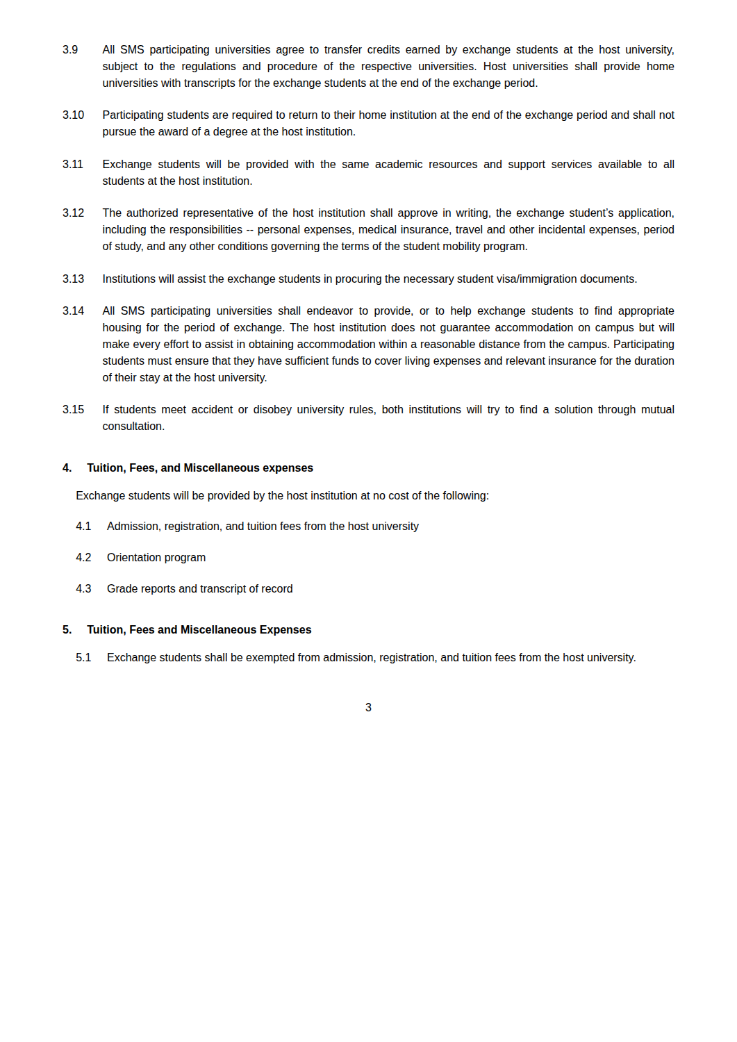3.9 All SMS participating universities agree to transfer credits earned by exchange students at the host university, subject to the regulations and procedure of the respective universities. Host universities shall provide home universities with transcripts for the exchange students at the end of the exchange period.
3.10 Participating students are required to return to their home institution at the end of the exchange period and shall not pursue the award of a degree at the host institution.
3.11 Exchange students will be provided with the same academic resources and support services available to all students at the host institution.
3.12 The authorized representative of the host institution shall approve in writing, the exchange student’s application, including the responsibilities -- personal expenses, medical insurance, travel and other incidental expenses, period of study, and any other conditions governing the terms of the student mobility program.
3.13 Institutions will assist the exchange students in procuring the necessary student visa/immigration documents.
3.14 All SMS participating universities shall endeavor to provide, or to help exchange students to find appropriate housing for the period of exchange. The host institution does not guarantee accommodation on campus but will make every effort to assist in obtaining accommodation within a reasonable distance from the campus. Participating students must ensure that they have sufficient funds to cover living expenses and relevant insurance for the duration of their stay at the host university.
3.15 If students meet accident or disobey university rules, both institutions will try to find a solution through mutual consultation.
4. Tuition, Fees, and Miscellaneous expenses
Exchange students will be provided by the host institution at no cost of the following:
4.1 Admission, registration, and tuition fees from the host university
4.2 Orientation program
4.3 Grade reports and transcript of record
5. Tuition, Fees and Miscellaneous Expenses
5.1 Exchange students shall be exempted from admission, registration, and tuition fees from the host university.
3